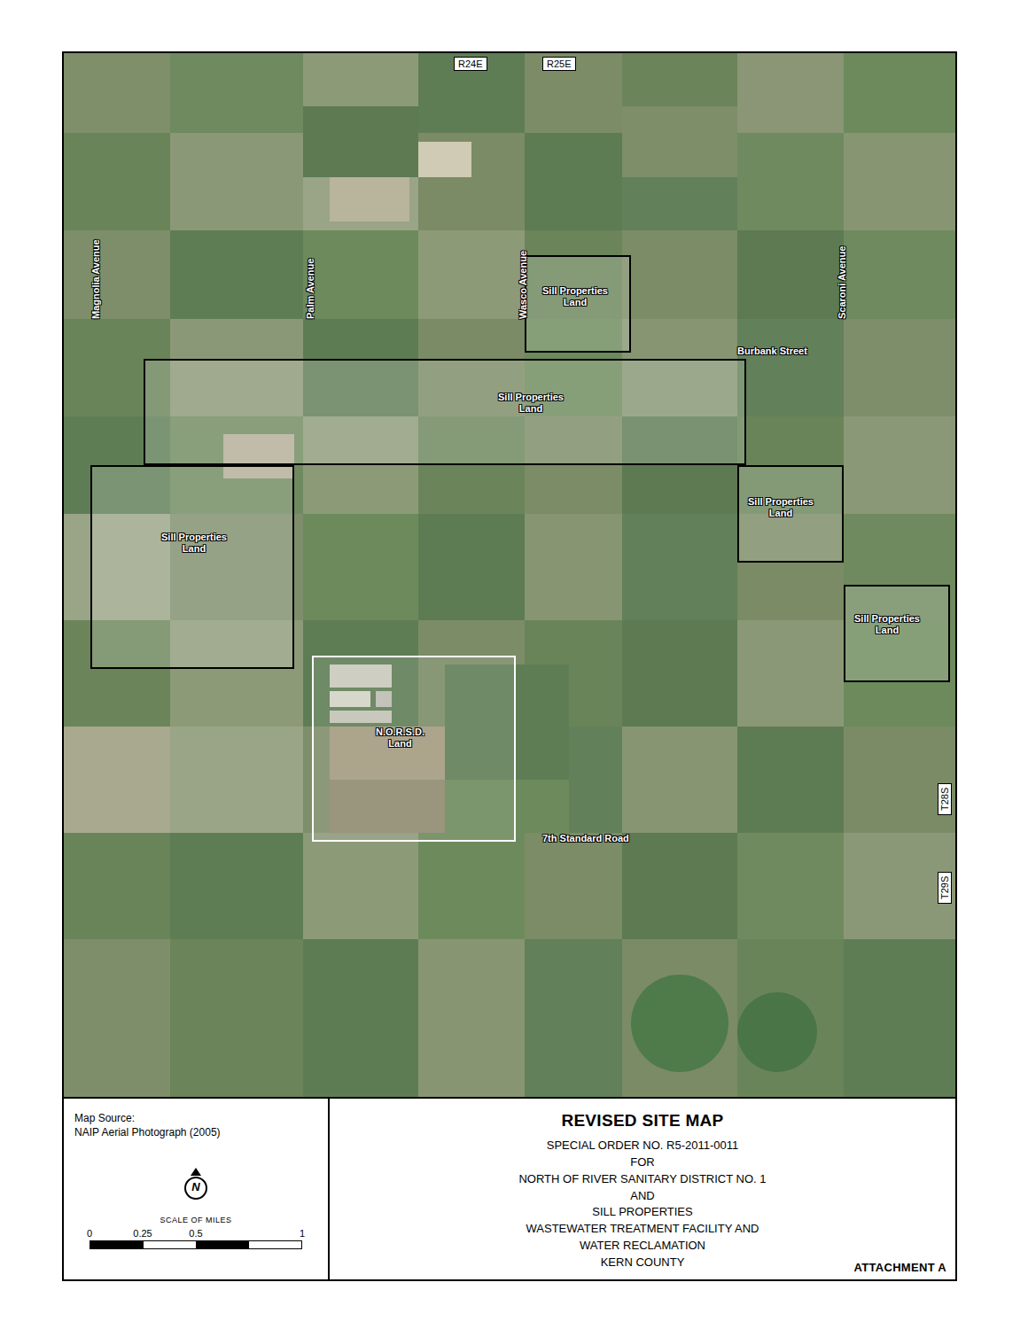R24E
R25E
T28S
T29S
Magnolia Avenue
Palm Avenue
Wasco Avenue
Scaroni Avenue
Burbank Street
7th Standard Road
Sill Properties
Land
Sill Properties
Land
Sill Properties
Land
Sill Properties
Land
Sill Properties
Land
N.O.R.S.D.
Land
Map Source:
NAIP Aerial Photograph (2005)
SCALE OF MILES
0 0.25 0.5 1
REVISED SITE MAP
SPECIAL ORDER NO. R5-2011-0011
FOR
NORTH OF RIVER SANITARY DISTRICT NO. 1
AND
SILL PROPERTIES
WASTEWATER TREATMENT FACILITY AND
WATER RECLAMATION
KERN COUNTY
ATTACHMENT A